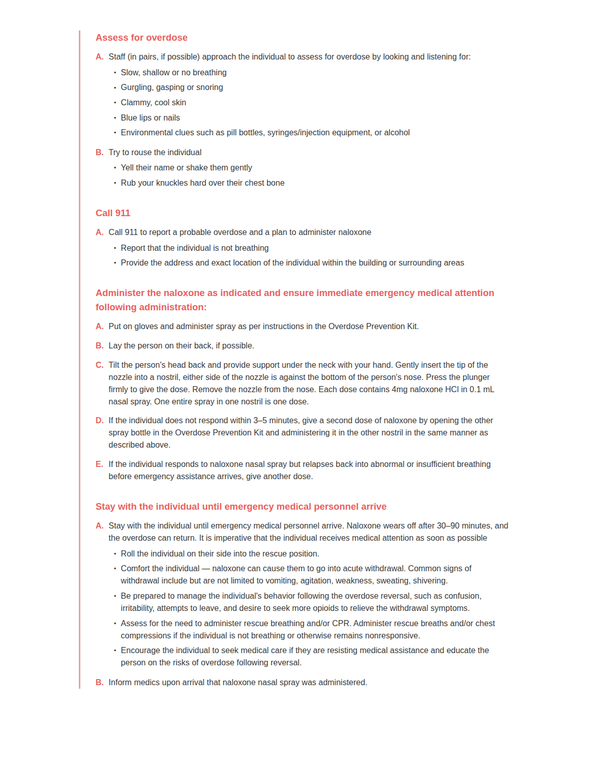Assess for overdose
A. Staff (in pairs, if possible) approach the individual to assess for overdose by looking and listening for:
Slow, shallow or no breathing
Gurgling, gasping or snoring
Clammy, cool skin
Blue lips or nails
Environmental clues such as pill bottles, syringes/injection equipment, or alcohol
B. Try to rouse the individual
Yell their name or shake them gently
Rub your knuckles hard over their chest bone
Call 911
A. Call 911 to report a probable overdose and a plan to administer naloxone
Report that the individual is not breathing
Provide the address and exact location of the individual within the building or surrounding areas
Administer the naloxone as indicated and ensure immediate emergency medical attention following administration:
A. Put on gloves and administer spray as per instructions in the Overdose Prevention Kit.
B. Lay the person on their back, if possible.
C. Tilt the person's head back and provide support under the neck with your hand. Gently insert the tip of the nozzle into a nostril, either side of the nozzle is against the bottom of the person's nose. Press the plunger firmly to give the dose. Remove the nozzle from the nose. Each dose contains 4mg naloxone HCl in 0.1 mL nasal spray. One entire spray in one nostril is one dose.
D. If the individual does not respond within 3–5 minutes, give a second dose of naloxone by opening the other spray bottle in the Overdose Prevention Kit and administering it in the other nostril in the same manner as described above.
E. If the individual responds to naloxone nasal spray but relapses back into abnormal or insufficient breathing before emergency assistance arrives, give another dose.
Stay with the individual until emergency medical personnel arrive
A. Stay with the individual until emergency medical personnel arrive. Naloxone wears off after 30–90 minutes, and the overdose can return. It is imperative that the individual receives medical attention as soon as possible
Roll the individual on their side into the rescue position.
Comfort the individual — naloxone can cause them to go into acute withdrawal. Common signs of withdrawal include but are not limited to vomiting, agitation, weakness, sweating, shivering.
Be prepared to manage the individual's behavior following the overdose reversal, such as confusion, irritability, attempts to leave, and desire to seek more opioids to relieve the withdrawal symptoms.
Assess for the need to administer rescue breathing and/or CPR. Administer rescue breaths and/or chest compressions if the individual is not breathing or otherwise remains nonresponsive.
Encourage the individual to seek medical care if they are resisting medical assistance and educate the person on the risks of overdose following reversal.
B. Inform medics upon arrival that naloxone nasal spray was administered.